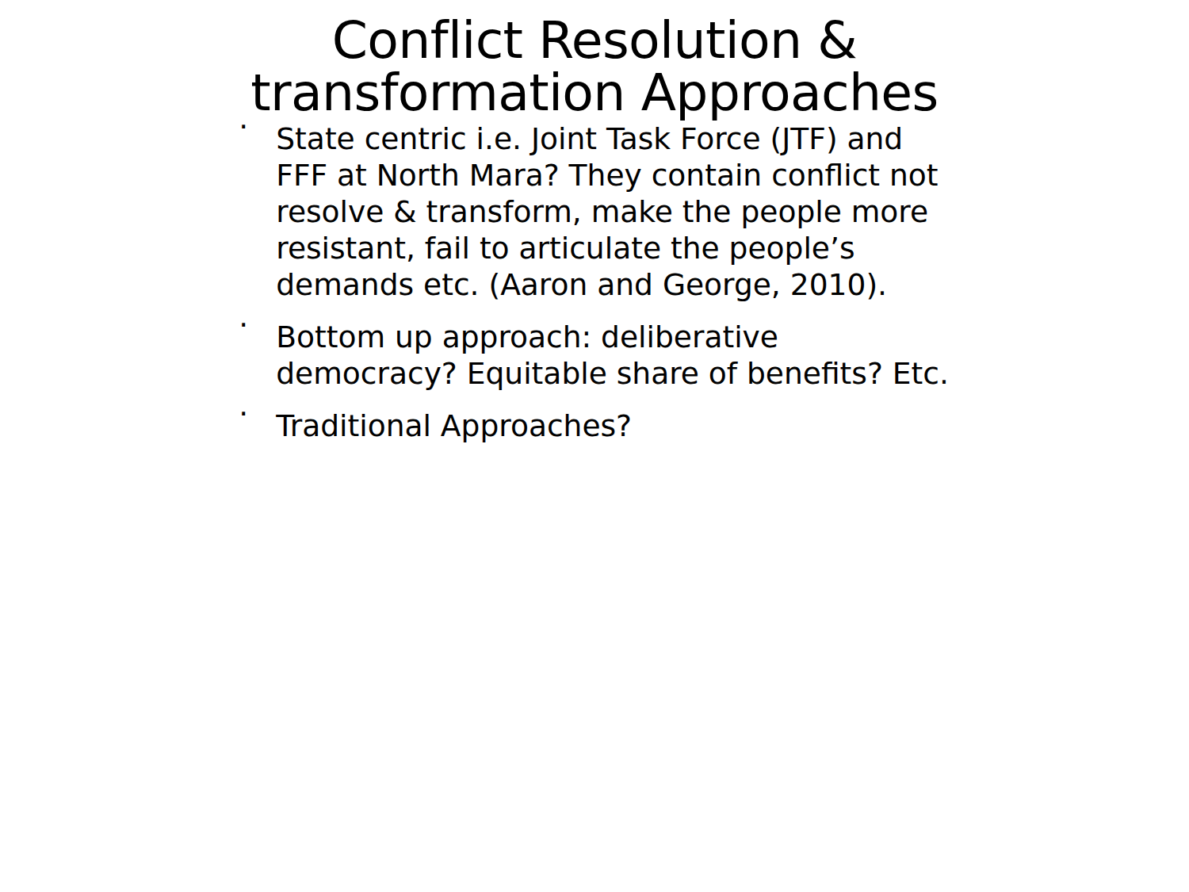Conflict Resolution & transformation Approaches
State centric i.e. Joint Task Force (JTF) and FFF at North Mara? They contain conflict not resolve & transform, make the people more resistant, fail to articulate the people’s demands etc. (Aaron and George, 2010).
Bottom up approach: deliberative democracy? Equitable share of benefits? Etc.
Traditional Approaches?